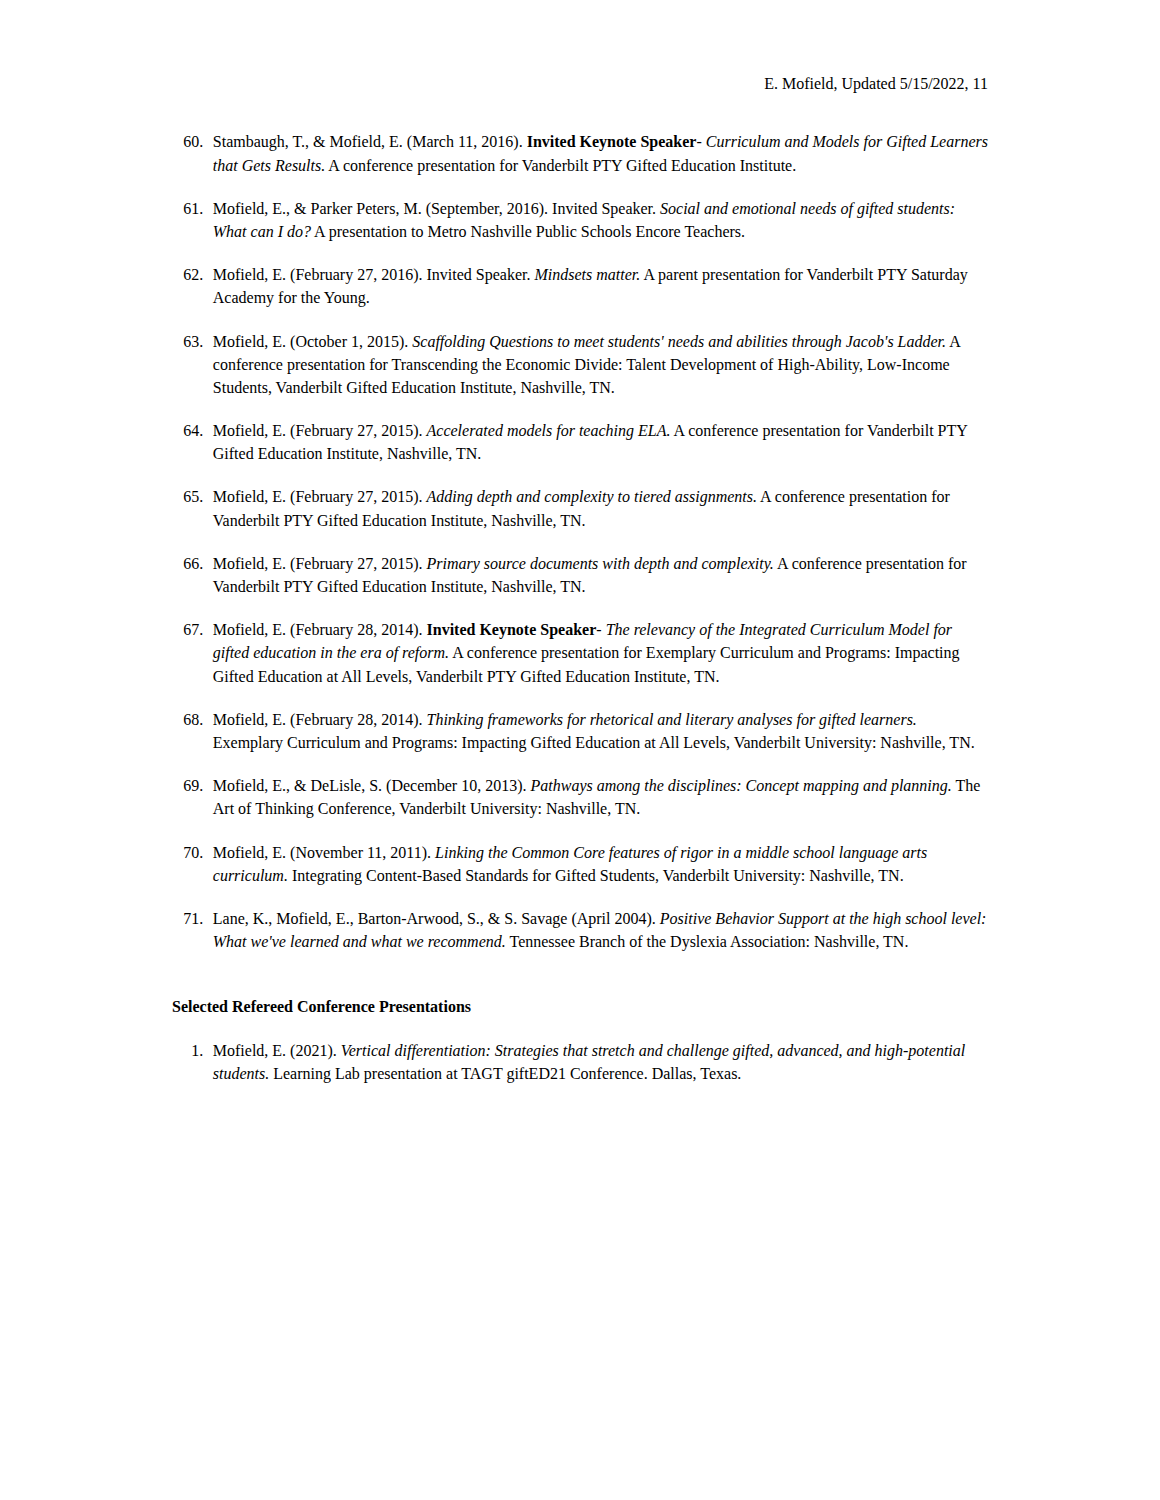E. Mofield, Updated 5/15/2022, 11
Stambaugh, T., & Mofield, E. (March 11, 2016). Invited Keynote Speaker- Curriculum and Models for Gifted Learners that Gets Results. A conference presentation for Vanderbilt PTY Gifted Education Institute.
Mofield, E., & Parker Peters, M. (September, 2016). Invited Speaker. Social and emotional needs of gifted students: What can I do? A presentation to Metro Nashville Public Schools Encore Teachers.
Mofield, E. (February 27, 2016). Invited Speaker. Mindsets matter. A parent presentation for Vanderbilt PTY Saturday Academy for the Young.
Mofield, E. (October 1, 2015). Scaffolding Questions to meet students' needs and abilities through Jacob's Ladder. A conference presentation for Transcending the Economic Divide: Talent Development of High-Ability, Low-Income Students, Vanderbilt Gifted Education Institute, Nashville, TN.
Mofield, E. (February 27, 2015). Accelerated models for teaching ELA. A conference presentation for Vanderbilt PTY Gifted Education Institute, Nashville, TN.
Mofield, E. (February 27, 2015). Adding depth and complexity to tiered assignments. A conference presentation for Vanderbilt PTY Gifted Education Institute, Nashville, TN.
Mofield, E. (February 27, 2015). Primary source documents with depth and complexity. A conference presentation for Vanderbilt PTY Gifted Education Institute, Nashville, TN.
Mofield, E. (February 28, 2014). Invited Keynote Speaker- The relevancy of the Integrated Curriculum Model for gifted education in the era of reform. A conference presentation for Exemplary Curriculum and Programs: Impacting Gifted Education at All Levels, Vanderbilt PTY Gifted Education Institute, TN.
Mofield, E. (February 28, 2014). Thinking frameworks for rhetorical and literary analyses for gifted learners. Exemplary Curriculum and Programs: Impacting Gifted Education at All Levels, Vanderbilt University: Nashville, TN.
Mofield, E., & DeLisle, S. (December 10, 2013). Pathways among the disciplines: Concept mapping and planning. The Art of Thinking Conference, Vanderbilt University: Nashville, TN.
Mofield, E. (November 11, 2011). Linking the Common Core features of rigor in a middle school language arts curriculum. Integrating Content-Based Standards for Gifted Students, Vanderbilt University: Nashville, TN.
Lane, K., Mofield, E., Barton-Arwood, S., & S. Savage (April 2004). Positive Behavior Support at the high school level: What we've learned and what we recommend. Tennessee Branch of the Dyslexia Association: Nashville, TN.
Selected Refereed Conference Presentations
Mofield, E. (2021). Vertical differentiation: Strategies that stretch and challenge gifted, advanced, and high-potential students. Learning Lab presentation at TAGT giftED21 Conference. Dallas, Texas.